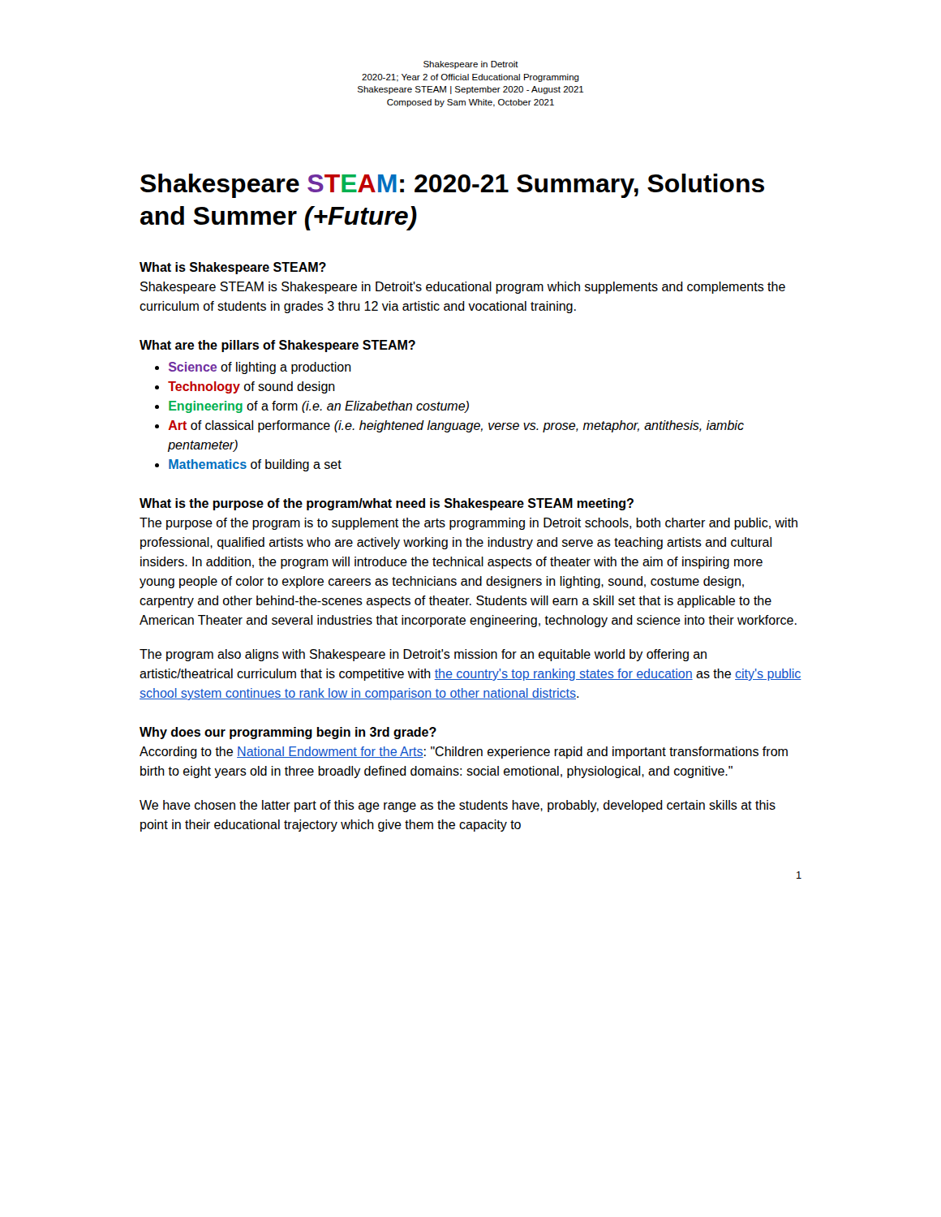Shakespeare in Detroit
2020-21; Year 2 of Official Educational Programming
Shakespeare STEAM | September 2020 - August 2021
Composed by Sam White, October 2021
Shakespeare STEAM: 2020-21 Summary, Solutions and Summer (+Future)
What is Shakespeare STEAM?
Shakespeare STEAM is Shakespeare in Detroit's educational program which supplements and complements the curriculum of students in grades 3 thru 12 via artistic and vocational training.
What are the pillars of Shakespeare STEAM?
Science of lighting a production
Technology of sound design
Engineering of a form (i.e. an Elizabethan costume)
Art of classical performance (i.e. heightened language, verse vs. prose, metaphor, antithesis, iambic pentameter)
Mathematics of building a set
What is the purpose of the program/what need is Shakespeare STEAM meeting?
The purpose of the program is to supplement the arts programming in Detroit schools, both charter and public, with professional, qualified artists who are actively working in the industry and serve as teaching artists and cultural insiders. In addition, the program will introduce the technical aspects of theater with the aim of inspiring more young people of color to explore careers as technicians and designers in lighting, sound, costume design, carpentry and other behind-the-scenes aspects of theater. Students will earn a skill set that is applicable to the American Theater and several industries that incorporate engineering, technology and science into their workforce.
The program also aligns with Shakespeare in Detroit's mission for an equitable world by offering an artistic/theatrical curriculum that is competitive with the country's top ranking states for education as the city's public school system continues to rank low in comparison to other national districts.
Why does our programming begin in 3rd grade?
According to the National Endowment for the Arts: "Children experience rapid and important transformations from birth to eight years old in three broadly defined domains: social emotional, physiological, and cognitive."
We have chosen the latter part of this age range as the students have, probably, developed certain skills at this point in their educational trajectory which give them the capacity to
1